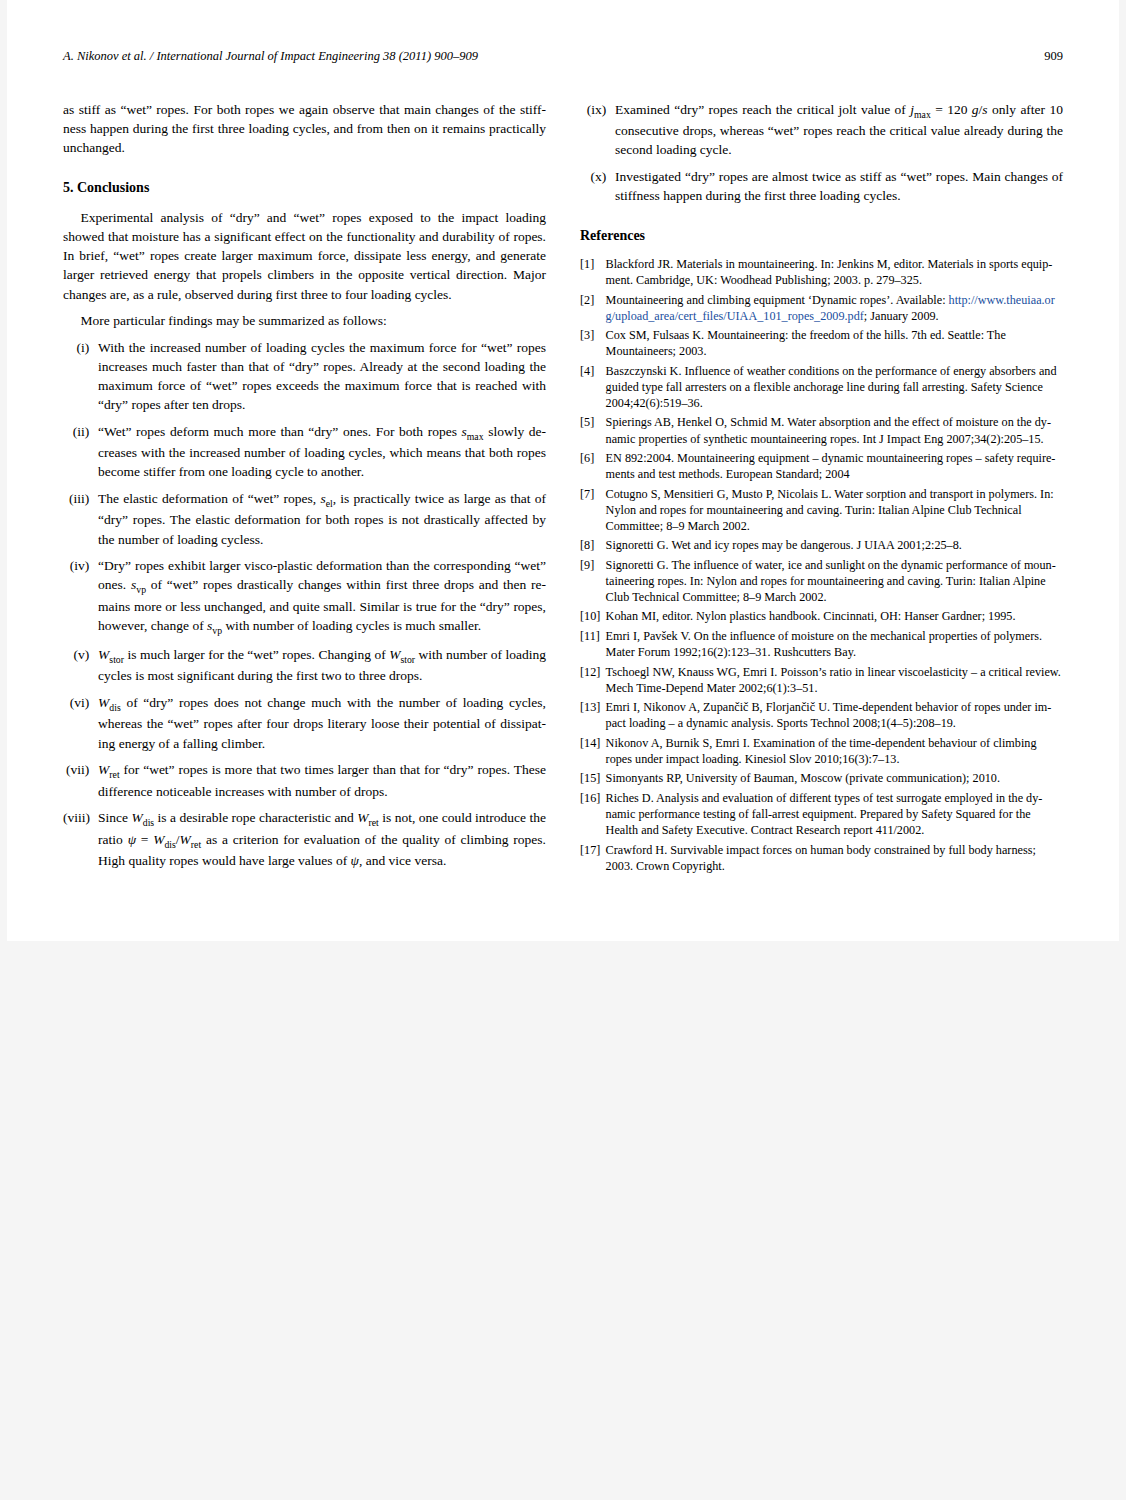A. Nikonov et al. / International Journal of Impact Engineering 38 (2011) 900–909 909
as stiff as “wet” ropes. For both ropes we again observe that main changes of the stiffness happen during the first three loading cycles, and from then on it remains practically unchanged.
5. Conclusions
Experimental analysis of “dry” and “wet” ropes exposed to the impact loading showed that moisture has a significant effect on the functionality and durability of ropes. In brief, “wet” ropes create larger maximum force, dissipate less energy, and generate larger retrieved energy that propels climbers in the opposite vertical direction. Major changes are, as a rule, observed during first three to four loading cycles.
More particular findings may be summarized as follows:
(i) With the increased number of loading cycles the maximum force for “wet” ropes increases much faster than that of “dry” ropes. Already at the second loading the maximum force of “wet” ropes exceeds the maximum force that is reached with “dry” ropes after ten drops.
(ii)“Wet” ropes deform much more than “dry” ones. For both ropes smax slowly decreases with the increased number of loading cycles, which means that both ropes become stiffer from one loading cycle to another.
(iii) The elastic deformation of “wet” ropes, sel, is practically twice as large as that of “dry” ropes. The elastic deformation for both ropes is not drastically affected by the number of loading cycless.
(iv)“Dry” ropes exhibit larger visco-plastic deformation than the corresponding “wet” ones. svp of “wet” ropes drastically changes within first three drops and then remains more or less unchanged, and quite small. Similar is true for the “dry” ropes, however, change of svp with number of loading cycles is much smaller.
(v) Wstor is much larger for the “wet” ropes. Changing of Wstor with number of loading cycles is most significant during the first two to three drops.
(vi) Wdis of “dry” ropes does not change much with the number of loading cycles, whereas the “wet” ropes after four drops literary loose their potential of dissipating energy of a falling climber.
(vii) Wret for “wet” ropes is more that two times larger than that for “dry” ropes. These difference noticeable increases with number of drops.
(viii) Since Wdis is a desirable rope characteristic and Wret is not, one could introduce the ratio ψ = Wdis/Wret as a criterion for evaluation of the quality of climbing ropes. High quality ropes would have large values of ψ, and vice versa.
(ix) Examined “dry” ropes reach the critical jolt value of jmax = 120 g/s only after 10 consecutive drops, whereas “wet” ropes reach the critical value already during the second loading cycle.
(x) Investigated “dry” ropes are almost twice as stiff as “wet” ropes. Main changes of stiffness happen during the first three loading cycles.
References
[1] Blackford JR. Materials in mountaineering. In: Jenkins M, editor. Materials in sports equipment. Cambridge, UK: Woodhead Publishing; 2003. p. 279–325.
[2] Mountaineering and climbing equipment ‘Dynamic ropes’. Available: http://www.theuiaa.org/upload_area/cert_files/UIAA_101_ropes_2009.pdf; January 2009.
[3] Cox SM, Fulsaas K. Mountaineering: the freedom of the hills. 7th ed. Seattle: The Mountaineers; 2003.
[4] Baszczynski K. Influence of weather conditions on the performance of energy absorbers and guided type fall arresters on a flexible anchorage line during fall arresting. Safety Science 2004;42(6):519–36.
[5] Spierings AB, Henkel O, Schmid M. Water absorption and the effect of moisture on the dynamic properties of synthetic mountaineering ropes. Int J Impact Eng 2007;34(2):205–15.
[6] EN 892:2004. Mountaineering equipment – dynamic mountaineering ropes – safety requirements and test methods. European Standard; 2004
[7] Cotugno S, Mensitieri G, Musto P, Nicolais L. Water sorption and transport in polymers. In: Nylon and ropes for mountaineering and caving. Turin: Italian Alpine Club Technical Committee; 8–9 March 2002.
[8] Signoretti G. Wet and icy ropes may be dangerous. J UIAA 2001;2:25–8.
[9] Signoretti G. The influence of water, ice and sunlight on the dynamic performance of mountaineering ropes. In: Nylon and ropes for mountaineering and caving. Turin: Italian Alpine Club Technical Committee; 8–9 March 2002.
[10] Kohan MI, editor. Nylon plastics handbook. Cincinnati, OH: Hanser Gardner; 1995.
[11] Emri I, Pavšek V. On the influence of moisture on the mechanical properties of polymers. Mater Forum 1992;16(2):123–31. Rushcutters Bay.
[12] Tschoegl NW, Knauss WG, Emri I. Poisson’s ratio in linear viscoelasticity – a critical review. Mech Time-Depend Mater 2002;6(1):3–51.
[13] Emri I, Nikonov A, Zupančič B, Florjančič U. Time-dependent behavior of ropes under impact loading – a dynamic analysis. Sports Technol 2008;1(4–5):208–19.
[14] Nikonov A, Burnik S, Emri I. Examination of the time-dependent behaviour of climbing ropes under impact loading. Kinesiol Slov 2010;16(3):7–13.
[15] Simonyants RP, University of Bauman, Moscow (private communication); 2010.
[16] Riches D. Analysis and evaluation of different types of test surrogate employed in the dynamic performance testing of fall-arrest equipment. Prepared by Safety Squared for the Health and Safety Executive. Contract Research report 411/2002.
[17] Crawford H. Survivable impact forces on human body constrained by full body harness; 2003. Crown Copyright.